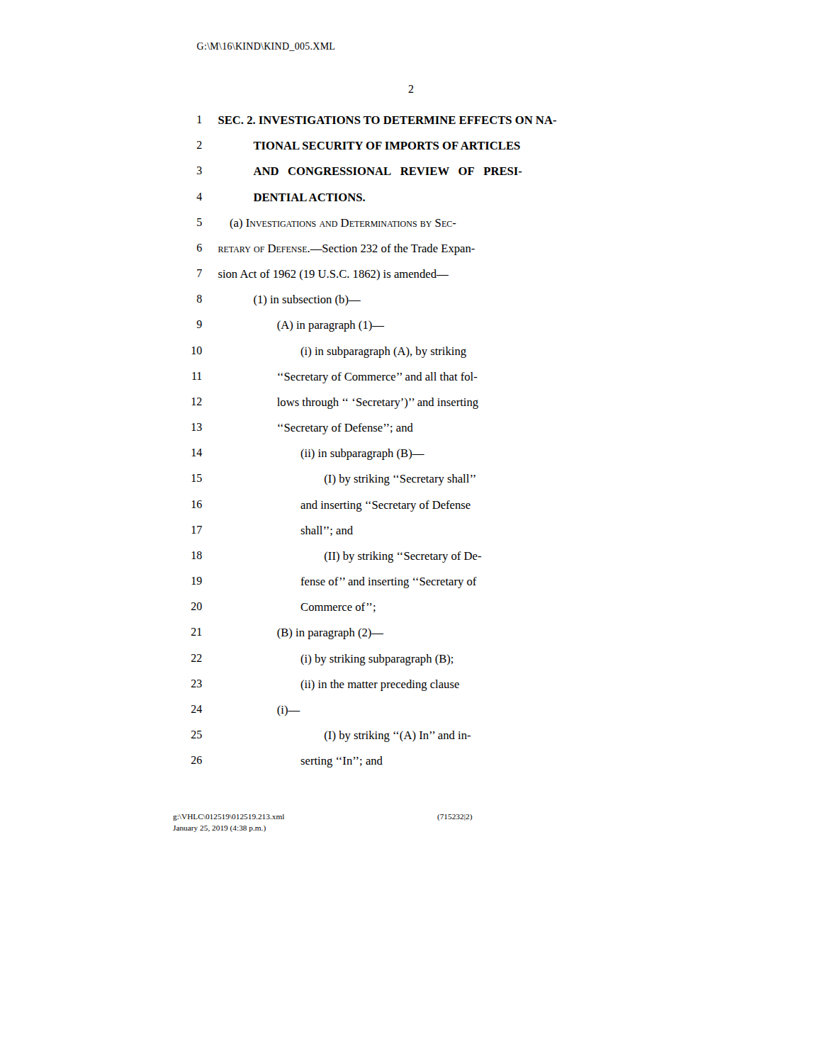G:\M\16\KIND\KIND_005.XML
2
| 1 | SEC. 2. INVESTIGATIONS TO DETERMINE EFFECTS ON NA- |
| 2 | TIONAL SECURITY OF IMPORTS OF ARTICLES |
| 3 | AND CONGRESSIONAL REVIEW OF PRESI- |
| 4 | DENTIAL ACTIONS. |
| 5 | (a) Investigations and Determinations by Sec- |
| 6 | retary of Defense .—Section 232 of the Trade Expan- |
| 7 | sion Act of 1962 (19 U.S.C. 1862) is amended— |
| 8 | (1) in subsection (b)— |
| 9 | (A) in paragraph (1)— |
| 10 | (i) in subparagraph (A), by striking |
| 11 | ‘‘Secretary of Commerce’’ and all that fol- |
| 12 | lows through ‘‘ ‘Secretary’)’’ and inserting |
| 13 | ‘‘Secretary of Defense’’; and |
| 14 | (ii) in subparagraph (B)— |
| 15 | (I) by striking ‘‘Secretary shall’’ |
| 16 | and inserting ‘‘Secretary of Defense |
| 17 | shall’’; and |
| 18 | (II) by striking ‘‘Secretary of De- |
| 19 | fense of’’ and inserting ‘‘Secretary of |
| 20 | Commerce of’’; |
| 21 | (B) in paragraph (2)— |
| 22 | (i) by striking subparagraph (B); |
| 23 | (ii) in the matter preceding clause |
| 24 | (i)— |
| 25 | (I) by striking ‘‘(A) In’’ and in- |
| 26 | serting ‘‘In’’; and |
g:\VHLC\012519\012519.213.xml(715232|2)
January 25, 2019 (4:38 p.m.)